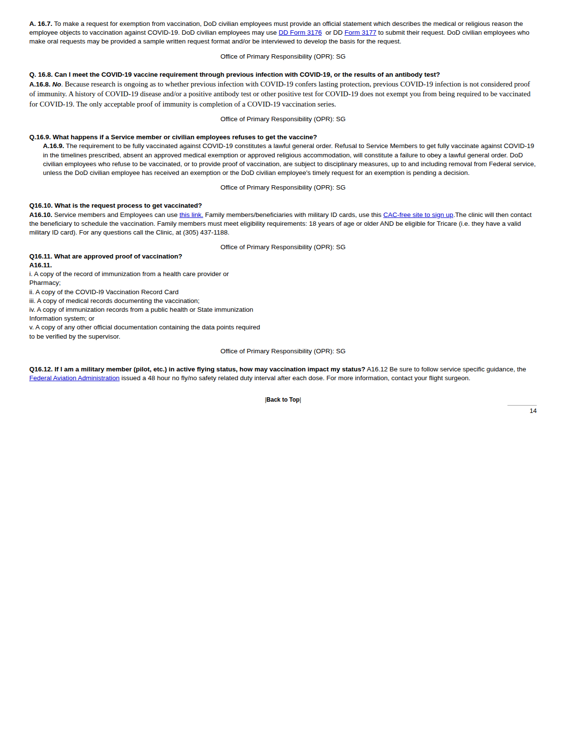A. 16.7. To make a request for exemption from vaccination, DoD civilian employees must provide an official statement which describes the medical or religious reason the employee objects to vaccination against COVID-19. DoD civilian employees may use DD Form 3176 or DD Form 3177 to submit their request. DoD civilian employees who make oral requests may be provided a sample written request format and/or be interviewed to develop the basis for the request.
Office of Primary Responsibility (OPR): SG
Q. 16.8. Can I meet the COVID-19 vaccine requirement through previous infection with COVID-19, or the results of an antibody test?
A.16.8. No. Because research is ongoing as to whether previous infection with COVID-19 confers lasting protection, previous COVID-19 infection is not considered proof of immunity. A history of COVID-19 disease and/or a positive antibody test or other positive test for COVID-19 does not exempt you from being required to be vaccinated for COVID-19. The only acceptable proof of immunity is completion of a COVID-19 vaccination series.
Office of Primary Responsibility (OPR): SG
Q.16.9. What happens if a Service member or civilian employees refuses to get the vaccine?
A.16.9. The requirement to be fully vaccinated against COVID-19 constitutes a lawful general order. Refusal to Service Members to get fully vaccinate against COVID-19 in the timelines prescribed, absent an approved medical exemption or approved religious accommodation, will constitute a failure to obey a lawful general order. DoD civilian employees who refuse to be vaccinated, or to provide proof of vaccination, are subject to disciplinary measures, up to and including removal from Federal service, unless the DoD civilian employee has received an exemption or the DoD civilian employee's timely request for an exemption is pending a decision.
Office of Primary Responsibility (OPR): SG
Q16.10. What is the request process to get vaccinated?
A16.10. Service members and Employees can use this link. Family members/beneficiaries with military ID cards, use this CAC-free site to sign up.The clinic will then contact the beneficiary to schedule the vaccination. Family members must meet eligibility requirements: 18 years of age or older AND be eligible for Tricare (i.e. they have a valid military ID card). For any questions call the Clinic, at (305) 437-1188.
Office of Primary Responsibility (OPR): SG
Q16.11. What are approved proof of vaccination?
A16.11.
i. A copy of the record of immunization from a health care provider or
Pharmacy;
ii. A copy of the COVID-I9 Vaccination Record Card
iii. A copy of medical records documenting the vaccination;
iv. A copy of immunization records from a public health or State immunization
Information system; or
v. A copy of any other official documentation containing the data points required
to be verified by the supervisor.
Office of Primary Responsibility (OPR): SG
Q16.12. If I am a military member (pilot, etc.) in active flying status, how may vaccination impact my status? A16.12 Be sure to follow service specific guidance, the Federal Aviation Administration issued a 48 hour no fly/no safety related duty interval after each dose. For more information, contact your flight surgeon.
|Back to Top|
14